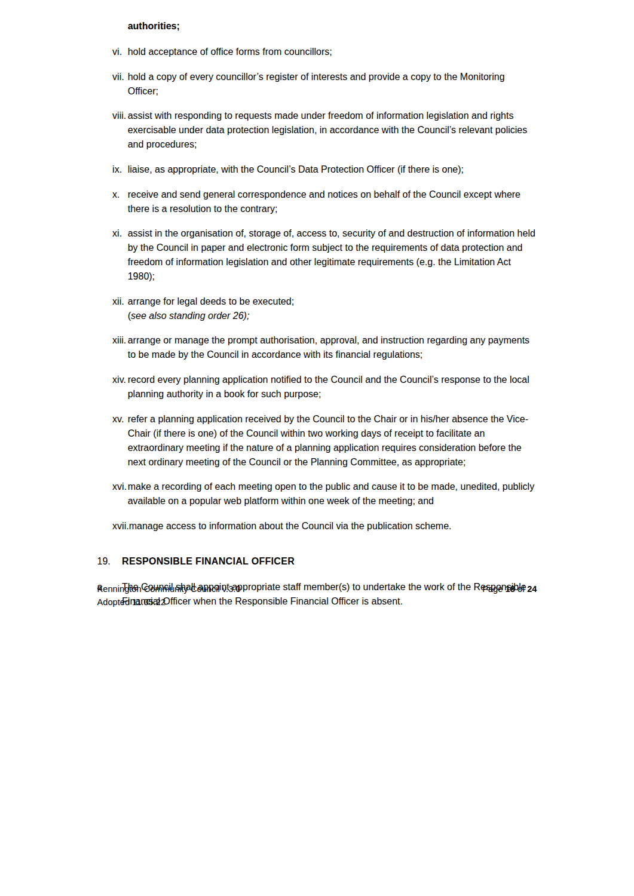authorities;
vi. hold acceptance of office forms from councillors;
vii. hold a copy of every councillor’s register of interests and provide a copy to the Monitoring Officer;
viii. assist with responding to requests made under freedom of information legislation and rights exercisable under data protection legislation, in accordance with the Council’s relevant policies and procedures;
ix. liaise, as appropriate, with the Council’s Data Protection Officer (if there is one);
x. receive and send general correspondence and notices on behalf of the Council except where there is a resolution to the contrary;
xi. assist in the organisation of, storage of, access to, security of and destruction of information held by the Council in paper and electronic form subject to the requirements of data protection and freedom of information legislation and other legitimate requirements (e.g. the Limitation Act 1980);
xii. arrange for legal deeds to be executed;
(see also standing order 26);
xiii. arrange or manage the prompt authorisation, approval, and instruction regarding any payments to be made by the Council in accordance with its financial regulations;
xiv. record every planning application notified to the Council and the Council’s response to the local planning authority in a book for such purpose;
xv. refer a planning application received by the Council to the Chair or in his/her absence the Vice-Chair (if there is one) of the Council within two working days of receipt to facilitate an extraordinary meeting if the nature of a planning application requires consideration before the next ordinary meeting of the Council or the Planning Committee, as appropriate;
xvi. make a recording of each meeting open to the public and cause it to be made, unedited, publicly available on a popular web platform within one week of the meeting; and
xvii. manage access to information about the Council via the publication scheme.
19. RESPONSIBLE FINANCIAL OFFICER
a The Council shall appoint appropriate staff member(s) to undertake the work of the Responsible Financial Officer when the Responsible Financial Officer is absent.
Kennington Community Council v.3.0
Adopted 11.05.22
Page 18 of 24